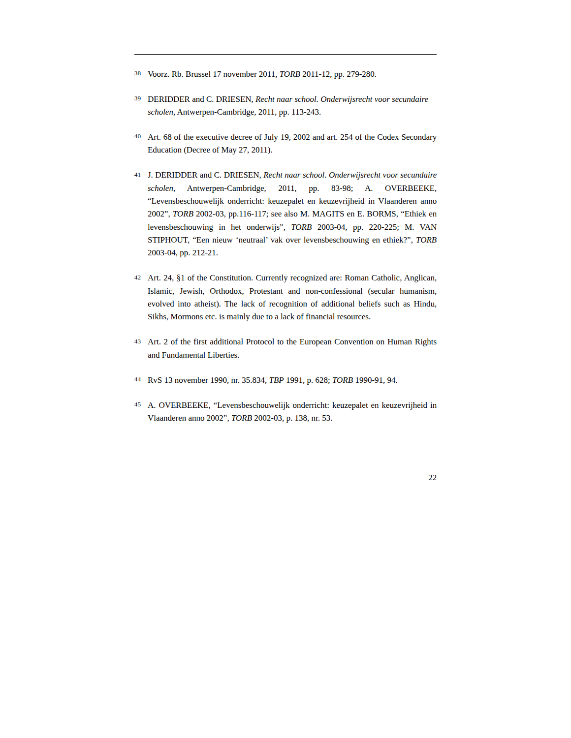38 Voorz. Rb. Brussel 17 november 2011, TORB 2011-12, pp. 279-280.
39 DERIDDER and C. DRIESEN, Recht naar school. Onderwijsrecht voor secundaire scholen, Antwerpen-Cambridge, 2011, pp. 113-243.
40 Art. 68 of the executive decree of July 19, 2002 and art. 254 of the Codex Secondary Education (Decree of May 27, 2011).
41 J. DERIDDER and C. DRIESEN, Recht naar school. Onderwijsrecht voor secundaire scholen, Antwerpen-Cambridge, 2011, pp. 83-98; A. OVERBEEKE, “Levensbeschouwelijk onderricht: keuzepalet en keuzevrijheid in Vlaanderen anno 2002”, TORB 2002-03, pp.116-117; see also M. MAGITS en E. BORMS, “Ethiek en levensbeschouwing in het onderwijs”, TORB 2003-04, pp. 220-225; M. VAN STIPHOUT, “Een nieuw ‘neutraal’ vak over levensbeschouwing en ethiek?”, TORB 2003-04, pp. 212-21.
42 Art. 24, §1 of the Constitution. Currently recognized are: Roman Catholic, Anglican, Islamic, Jewish, Orthodox, Protestant and non-confessional (secular humanism, evolved into atheist). The lack of recognition of additional beliefs such as Hindu, Sikhs, Mormons etc. is mainly due to a lack of financial resources.
43 Art. 2 of the first additional Protocol to the European Convention on Human Rights and Fundamental Liberties.
44 RvS 13 november 1990, nr. 35.834, TBP 1991, p. 628; TORB 1990-91, 94.
45 A. OVERBEEKE, “Levensbeschouwelijk onderricht: keuzepalet en keuzevrijheid in Vlaanderen anno 2002”, TORB 2002-03, p. 138, nr. 53.
22